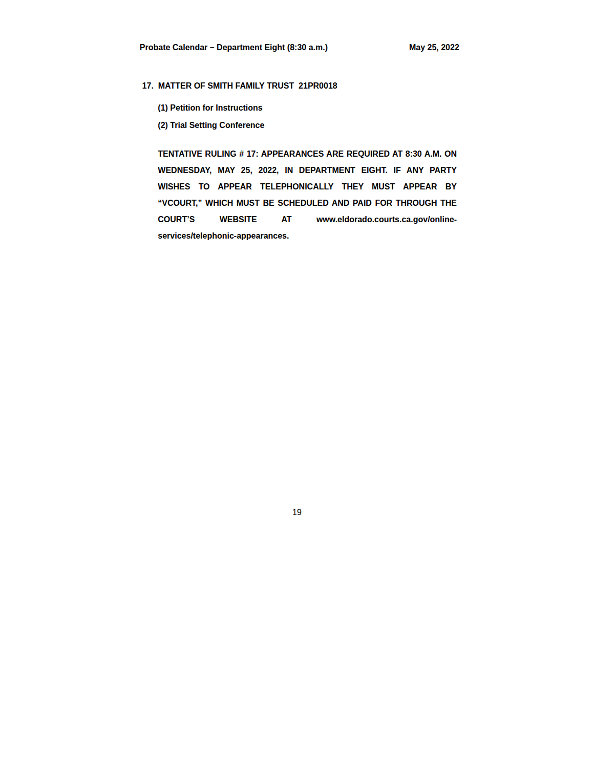Probate Calendar – Department Eight (8:30 a.m.)
May 25, 2022
17. MATTER OF SMITH FAMILY TRUST 21PR0018
(1) Petition for Instructions
(2) Trial Setting Conference
TENTATIVE RULING # 17: APPEARANCES ARE REQUIRED AT 8:30 A.M. ON WEDNESDAY, MAY 25, 2022, IN DEPARTMENT EIGHT. IF ANY PARTY WISHES TO APPEAR TELEPHONICALLY THEY MUST APPEAR BY “VCOURT,” WHICH MUST BE SCHEDULED AND PAID FOR THROUGH THE COURT’S WEBSITE AT www.eldorado.courts.ca.gov/online-services/telephonic-appearances.
19